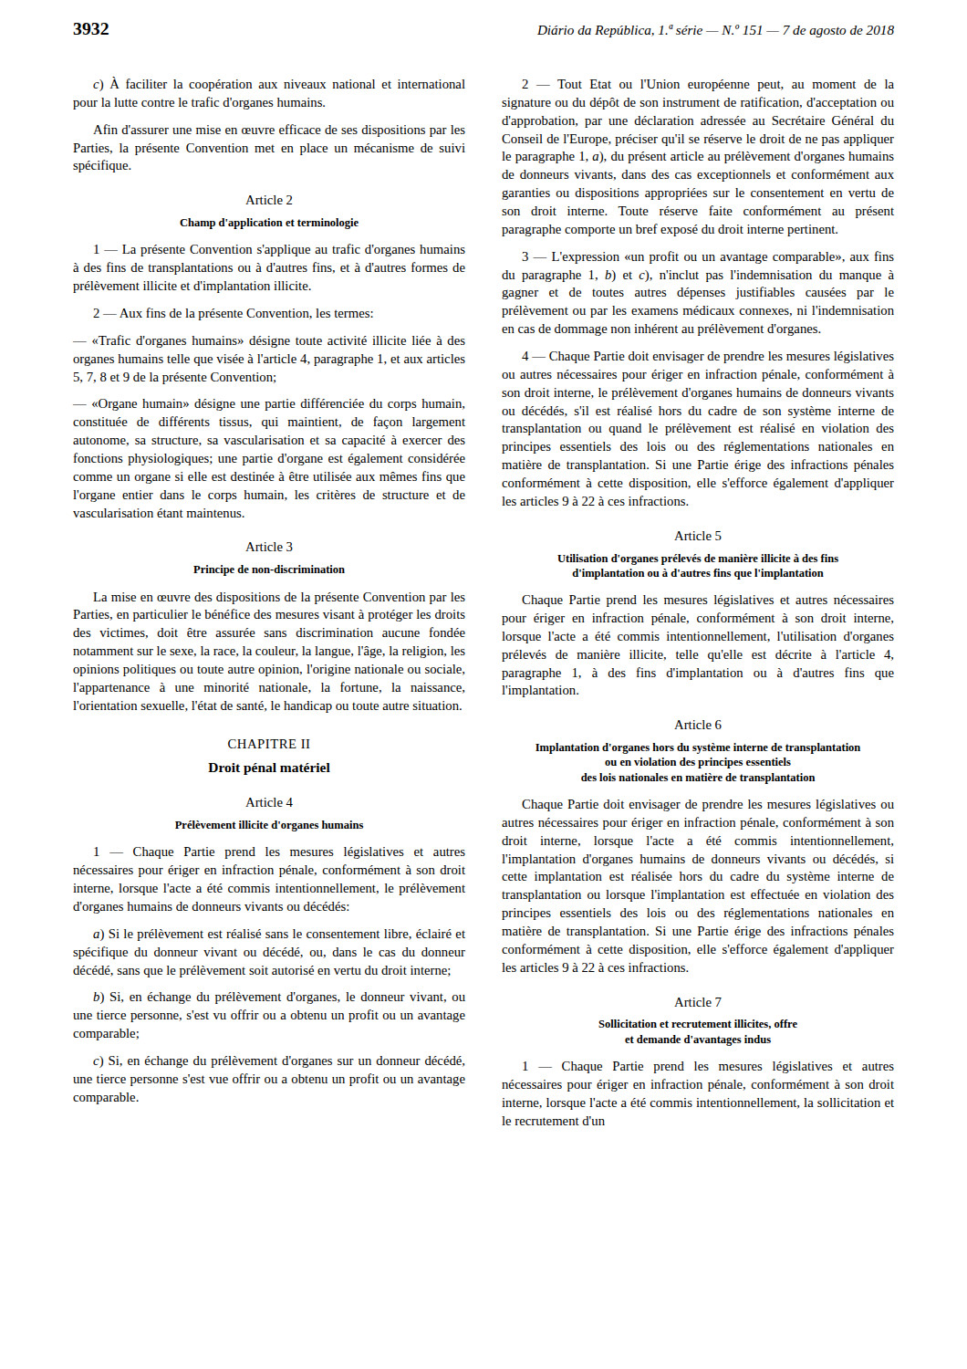3932 Diário da República, 1.ª série — N.º 151 — 7 de agosto de 2018
c) À faciliter la coopération aux niveaux national et international pour la lutte contre le trafic d'organes humains.
Afin d'assurer une mise en œuvre efficace de ses dispositions par les Parties, la présente Convention met en place un mécanisme de suivi spécifique.
Article 2
Champ d'application et terminologie
1 — La présente Convention s'applique au trafic d'organes humains à des fins de transplantations ou à d'autres fins, et à d'autres formes de prélèvement illicite et d'implantation illicite.
2 — Aux fins de la présente Convention, les termes:
— «Trafic d'organes humains» désigne toute activité illicite liée à des organes humains telle que visée à l'article 4, paragraphe 1, et aux articles 5, 7, 8 et 9 de la présente Convention;
— «Organe humain» désigne une partie différenciée du corps humain, constituée de différents tissus, qui maintient, de façon largement autonome, sa structure, sa vascularisation et sa capacité à exercer des fonctions physiologiques; une partie d'organe est également considérée comme un organe si elle est destinée à être utilisée aux mêmes fins que l'organe entier dans le corps humain, les critères de structure et de vascularisation étant maintenus.
Article 3
Principe de non-discrimination
La mise en œuvre des dispositions de la présente Convention par les Parties, en particulier le bénéfice des mesures visant à protéger les droits des victimes, doit être assurée sans discrimination aucune fondée notamment sur le sexe, la race, la couleur, la langue, l'âge, la religion, les opinions politiques ou toute autre opinion, l'origine nationale ou sociale, l'appartenance à une minorité nationale, la fortune, la naissance, l'orientation sexuelle, l'état de santé, le handicap ou toute autre situation.
CHAPITRE II
Droit pénal matériel
Article 4
Prélèvement illicite d'organes humains
1 — Chaque Partie prend les mesures législatives et autres nécessaires pour ériger en infraction pénale, conformément à son droit interne, lorsque l'acte a été commis intentionnellement, le prélèvement d'organes humains de donneurs vivants ou décédés:
a) Si le prélèvement est réalisé sans le consentement libre, éclairé et spécifique du donneur vivant ou décédé, ou, dans le cas du donneur décédé, sans que le prélèvement soit autorisé en vertu du droit interne;
b) Si, en échange du prélèvement d'organes, le donneur vivant, ou une tierce personne, s'est vu offrir ou a obtenu un profit ou un avantage comparable;
c) Si, en échange du prélèvement d'organes sur un donneur décédé, une tierce personne s'est vue offrir ou a obtenu un profit ou un avantage comparable.
2 — Tout Etat ou l'Union européenne peut, au moment de la signature ou du dépôt de son instrument de ratification, d'acceptation ou d'approbation, par une déclaration adressée au Secrétaire Général du Conseil de l'Europe, préciser qu'il se réserve le droit de ne pas appliquer le paragraphe 1, a), du présent article au prélèvement d'organes humains de donneurs vivants, dans des cas exceptionnels et conformément aux garanties ou dispositions appropriées sur le consentement en vertu de son droit interne. Toute réserve faite conformément au présent paragraphe comporte un bref exposé du droit interne pertinent.
3 — L'expression «un profit ou un avantage comparable», aux fins du paragraphe 1, b) et c), n'inclut pas l'indemnisation du manque à gagner et de toutes autres dépenses justifiables causées par le prélèvement ou par les examens médicaux connexes, ni l'indemnisation en cas de dommage non inhérent au prélèvement d'organes.
4 — Chaque Partie doit envisager de prendre les mesures législatives ou autres nécessaires pour ériger en infraction pénale, conformément à son droit interne, le prélèvement d'organes humains de donneurs vivants ou décédés, s'il est réalisé hors du cadre de son système interne de transplantation ou quand le prélèvement est réalisé en violation des principes essentiels des lois ou des réglementations nationales en matière de transplantation. Si une Partie érige des infractions pénales conformément à cette disposition, elle s'efforce également d'appliquer les articles 9 à 22 à ces infractions.
Article 5
Utilisation d'organes prélevés de manière illicite à des fins
d'implantation ou à d'autres fins que l'implantation
Chaque Partie prend les mesures législatives et autres nécessaires pour ériger en infraction pénale, conformément à son droit interne, lorsque l'acte a été commis intentionnellement, l'utilisation d'organes prélevés de manière illicite, telle qu'elle est décrite à l'article 4, paragraphe 1, à des fins d'implantation ou à d'autres fins que l'implantation.
Article 6
Implantation d'organes hors du système interne de transplantation
ou en violation des principes essentiels
des lois nationales en matière de transplantation
Chaque Partie doit envisager de prendre les mesures législatives ou autres nécessaires pour ériger en infraction pénale, conformément à son droit interne, lorsque l'acte a été commis intentionnellement, l'implantation d'organes humains de donneurs vivants ou décédés, si cette implantation est réalisée hors du cadre du système interne de transplantation ou lorsque l'implantation est effectuée en violation des principes essentiels des lois ou des réglementations nationales en matière de transplantation. Si une Partie érige des infractions pénales conformément à cette disposition, elle s'efforce également d'appliquer les articles 9 à 22 à ces infractions.
Article 7
Sollicitation et recrutement illicites, offre
et demande d'avantages indus
1 — Chaque Partie prend les mesures législatives et autres nécessaires pour ériger en infraction pénale, conformément à son droit interne, lorsque l'acte a été commis intentionnellement, la sollicitation et le recrutement d'un